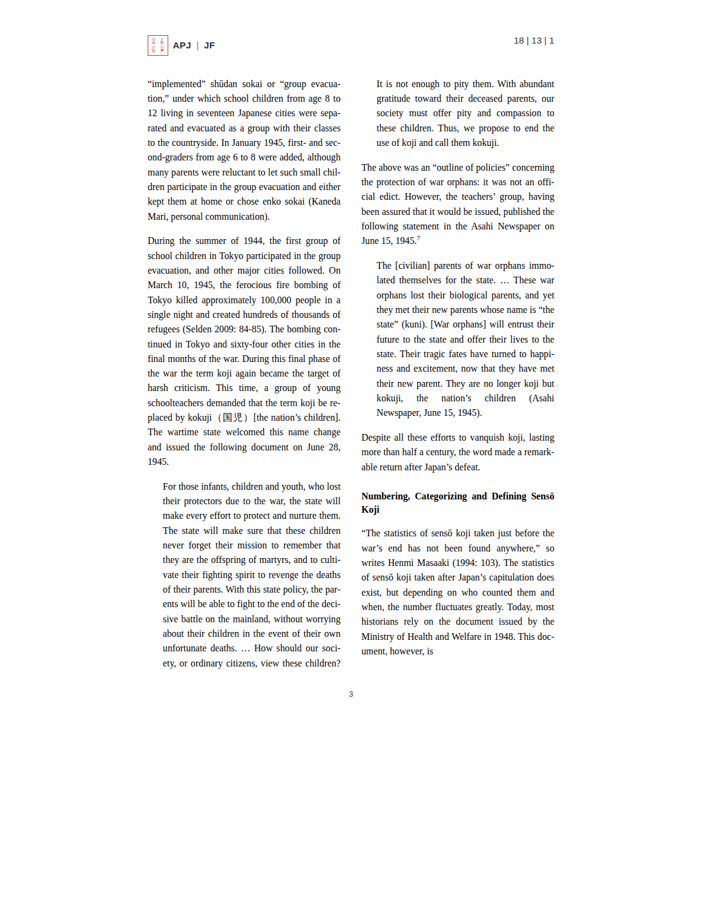日人 本民 のの 焦声
APJ | JF
18 | 13 | 1
“implemented” shūdan sokai or “group evacuation,” under which school children from age 8 to 12 living in seventeen Japanese cities were separated and evacuated as a group with their classes to the countryside. In January 1945, first- and second-graders from age 6 to 8 were added, although many parents were reluctant to let such small children participate in the group evacuation and either kept them at home or chose enko sokai (Kaneda Mari, personal communication).
During the summer of 1944, the first group of school children in Tokyo participated in the group evacuation, and other major cities followed. On March 10, 1945, the ferocious fire bombing of Tokyo killed approximately 100,000 people in a single night and created hundreds of thousands of refugees (Selden 2009: 84-85). The bombing continued in Tokyo and sixty-four other cities in the final months of the war. During this final phase of the war the term koji again became the target of harsh criticism. This time, a group of young schoolteachers demanded that the term koji be replaced by kokuji（国児）[the nation’s children]. The wartime state welcomed this name change and issued the following document on June 28, 1945.
For those infants, children and youth, who lost their protectors due to the war, the state will make every effort to protect and nurture them. The state will make sure that these children never forget their mission to remember that they are the offspring of martyrs, and to cultivate their fighting spirit to revenge the deaths of their parents. With this state policy, the parents will be able to fight to the end of the decisive battle on the mainland, without worrying about their children in the event of their own unfortunate deaths. … How should our society, or ordinary citizens, view these children? It is not enough to pity them. With abundant gratitude toward their deceased parents, our society must offer pity and compassion to these children. Thus, we propose to end the use of koji and call them kokuji.
The above was an “outline of policies” concerning the protection of war orphans: it was not an official edict. However, the teachers’ group, having been assured that it would be issued, published the following statement in the Asahi Newspaper on June 15, 1945.7
The [civilian] parents of war orphans immolated themselves for the state. … These war orphans lost their biological parents, and yet they met their new parents whose name is “the state” (kuni). [War orphans] will entrust their future to the state and offer their lives to the state. Their tragic fates have turned to happiness and excitement, now that they have met their new parent. They are no longer koji but kokuji, the nation’s children (Asahi Newspaper, June 15, 1945).
Despite all these efforts to vanquish koji, lasting more than half a century, the word made a remarkable return after Japan’s defeat.
Numbering, Categorizing and Defining Sensō Koji
“The statistics of sensō koji taken just before the war’s end has not been found anywhere,” so writes Henmi Masaaki (1994: 103). The statistics of sensō koji taken after Japan’s capitulation does exist, but depending on who counted them and when, the number fluctuates greatly. Today, most historians rely on the document issued by the Ministry of Health and Welfare in 1948. This document, however, is
3